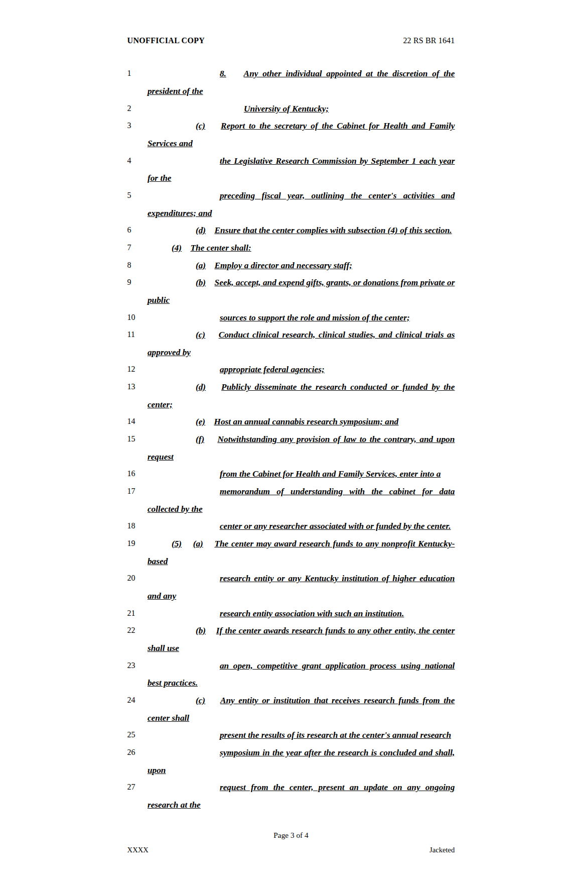UNOFFICIAL COPY
22 RS BR 1641
| 1 | 8. Any other individual appointed at the discretion of the president of the |
| 2 | University of Kentucky; |
| 3 | (c) Report to the secretary of the Cabinet for Health and Family Services and |
| 4 | the Legislative Research Commission by September 1 each year for the |
| 5 | preceding fiscal year, outlining the center's activities and expenditures; and |
| 6 | (d) Ensure that the center complies with subsection (4) of this section. |
| 7 | (4) The center shall: |
| 8 | (a) Employ a director and necessary staff; |
| 9 | (b) Seek, accept, and expend gifts, grants, or donations from private or public |
| 10 | sources to support the role and mission of the center; |
| 11 | (c) Conduct clinical research, clinical studies, and clinical trials as approved by |
| 12 | appropriate federal agencies; |
| 13 | (d) Publicly disseminate the research conducted or funded by the center; |
| 14 | (e) Host an annual cannabis research symposium; and |
| 15 | (f) Notwithstanding any provision of law to the contrary, and upon request |
| 16 | from the Cabinet for Health and Family Services, enter into a |
| 17 | memorandum of understanding with the cabinet for data collected by the |
| 18 | center or any researcher associated with or funded by the center. |
| 19 | (5) (a) The center may award research funds to any nonprofit Kentucky-based |
| 20 | research entity or any Kentucky institution of higher education and any |
| 21 | research entity association with such an institution. |
| 22 | (b) If the center awards research funds to any other entity, the center shall use |
| 23 | an open, competitive grant application process using national best practices. |
| 24 | (c) Any entity or institution that receives research funds from the center shall |
| 25 | present the results of its research at the center's annual research |
| 26 | symposium in the year after the research is concluded and shall, upon |
| 27 | request from the center, present an update on any ongoing research at the |
Page 3 of 4
XXXX Jacketed